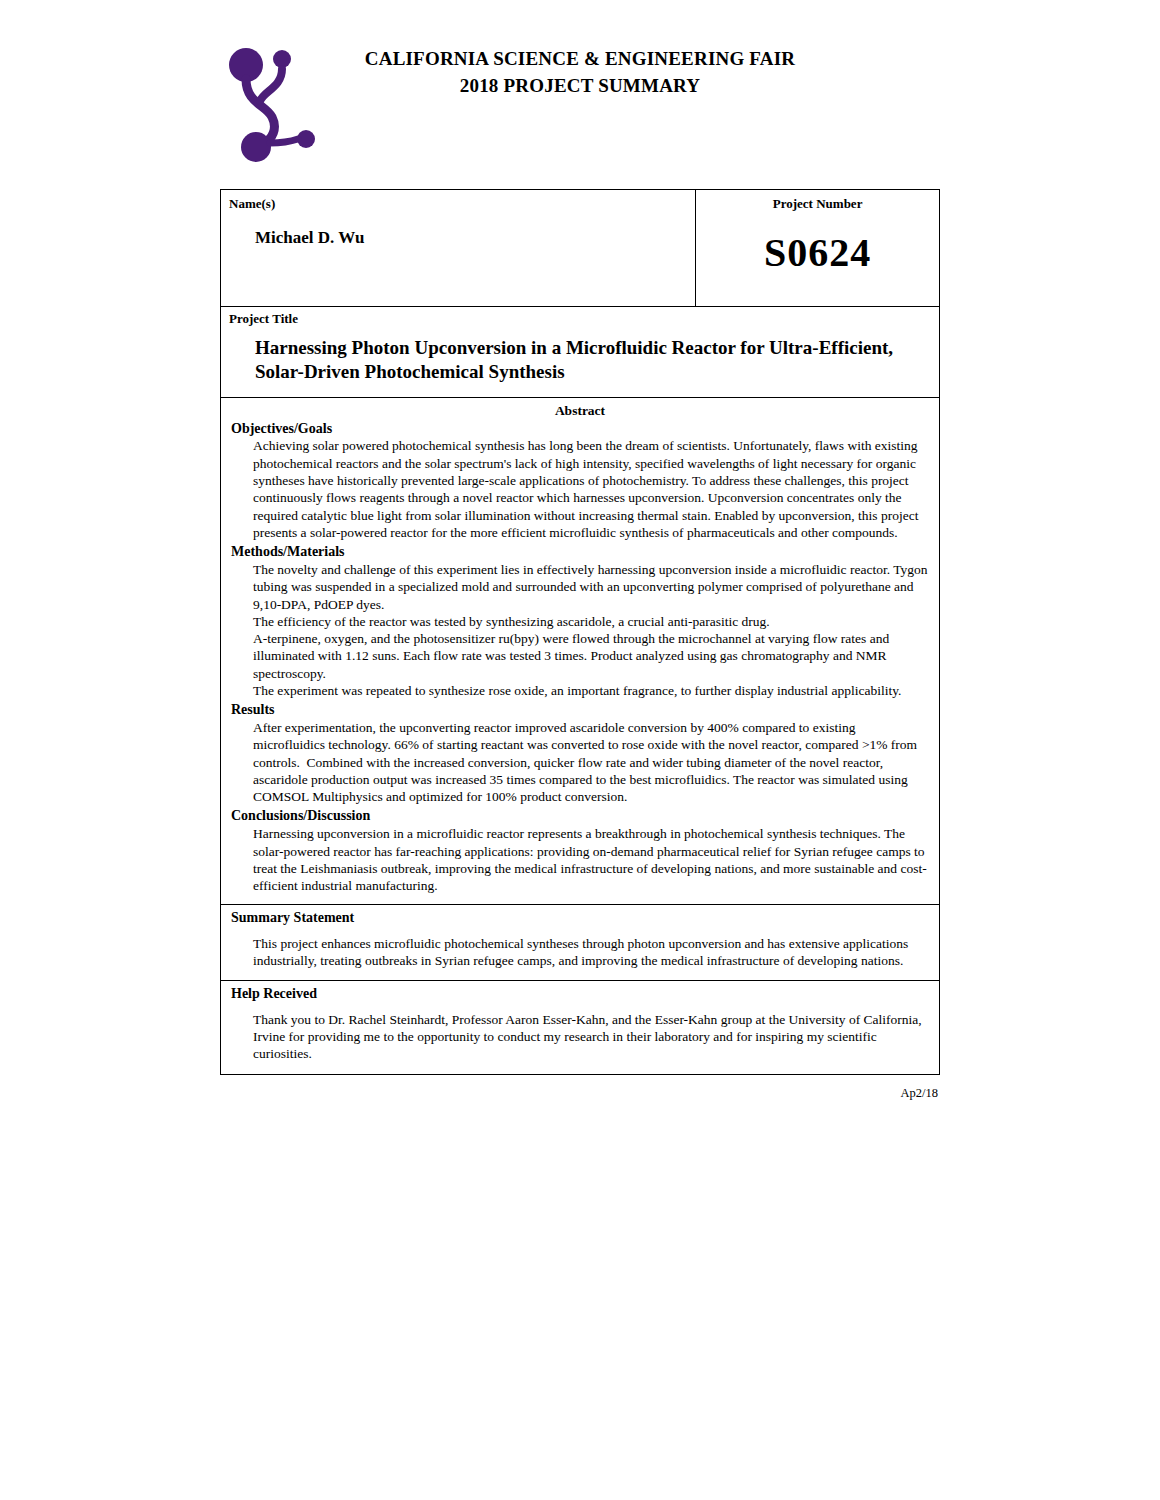CALIFORNIA SCIENCE & ENGINEERING FAIR 2018 PROJECT SUMMARY
Name(s)
Michael D. Wu
Project Number
S0624
Project Title
Harnessing Photon Upconversion in a Microfluidic Reactor for Ultra-Efficient, Solar-Driven Photochemical Synthesis
Abstract
Objectives/Goals
Achieving solar powered photochemical synthesis has long been the dream of scientists. Unfortunately, flaws with existing photochemical reactors and the solar spectrum's lack of high intensity, specified wavelengths of light necessary for organic syntheses have historically prevented large-scale applications of photochemistry. To address these challenges, this project continuously flows reagents through a novel reactor which harnesses upconversion. Upconversion concentrates only the required catalytic blue light from solar illumination without increasing thermal stain. Enabled by upconversion, this project presents a solar-powered reactor for the more efficient microfluidic synthesis of pharmaceuticals and other compounds.
Methods/Materials
The novelty and challenge of this experiment lies in effectively harnessing upconversion inside a microfluidic reactor. Tygon tubing was suspended in a specialized mold and surrounded with an upconverting polymer comprised of polyurethane and 9,10-DPA, PdOEP dyes.
The efficiency of the reactor was tested by synthesizing ascaridole, a crucial anti-parasitic drug.
A-terpinene, oxygen, and the photosensitizer ru(bpy) were flowed through the microchannel at varying flow rates and illuminated with 1.12 suns. Each flow rate was tested 3 times. Product analyzed using gas chromatography and NMR spectroscopy.
The experiment was repeated to synthesize rose oxide, an important fragrance, to further display industrial applicability.
Results
After experimentation, the upconverting reactor improved ascaridole conversion by 400% compared to existing microfluidics technology. 66% of starting reactant was converted to rose oxide with the novel reactor, compared >1% from controls. Combined with the increased conversion, quicker flow rate and wider tubing diameter of the novel reactor, ascaridole production output was increased 35 times compared to the best microfluidics. The reactor was simulated using COMSOL Multiphysics and optimized for 100% product conversion.
Conclusions/Discussion
Harnessing upconversion in a microfluidic reactor represents a breakthrough in photochemical synthesis techniques. The solar-powered reactor has far-reaching applications: providing on-demand pharmaceutical relief for Syrian refugee camps to treat the Leishmaniasis outbreak, improving the medical infrastructure of developing nations, and more sustainable and cost-efficient industrial manufacturing.
Summary Statement
This project enhances microfluidic photochemical syntheses through photon upconversion and has extensive applications industrially, treating outbreaks in Syrian refugee camps, and improving the medical infrastructure of developing nations.
Help Received
Thank you to Dr. Rachel Steinhardt, Professor Aaron Esser-Kahn, and the Esser-Kahn group at the University of California, Irvine for providing me to the opportunity to conduct my research in their laboratory and for inspiring my scientific curiosities.
Ap2/18